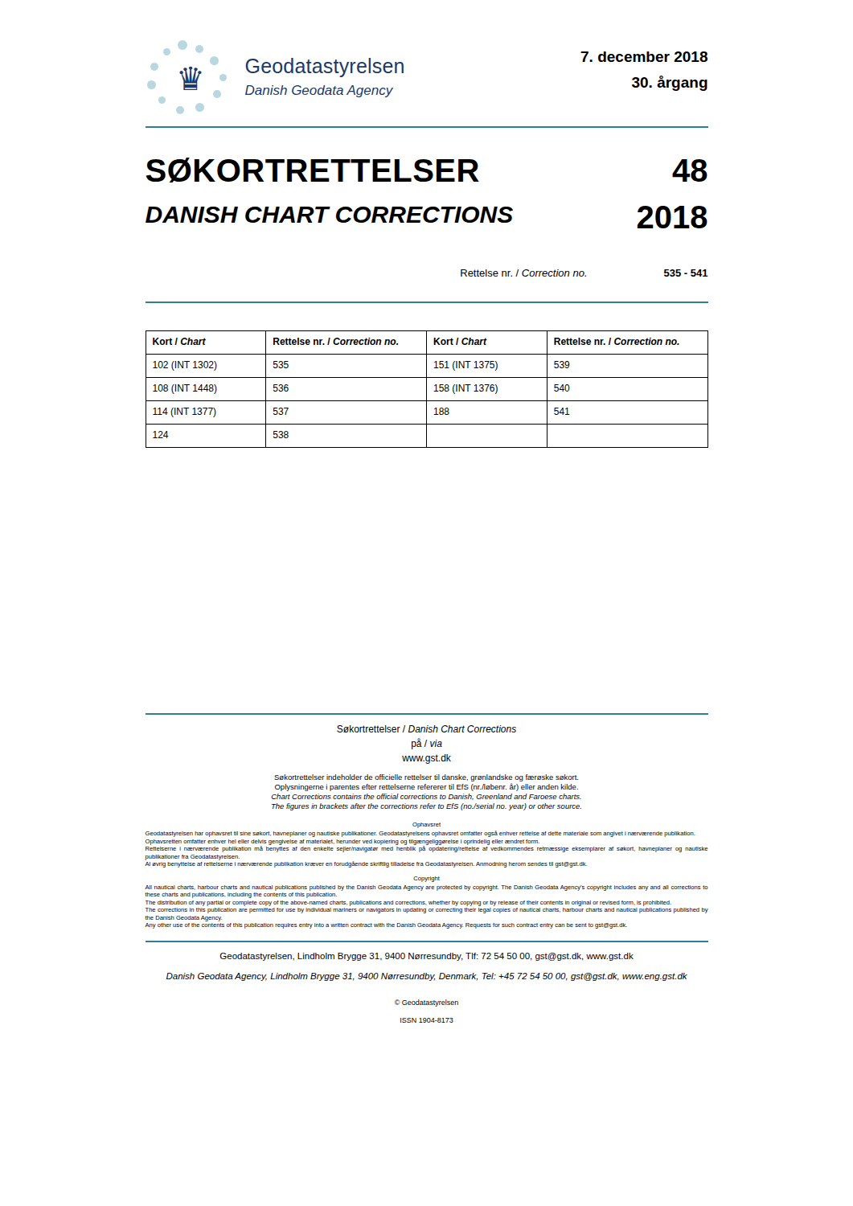♛
Geodatastyrelsen
Danish Geodata Agency
7. december 2018
30. årgang
SØKORTRETTELSER
DANISH CHART CORRECTIONS
48
2018
Rettelse nr. / Correction no.
535 - 541
| Kort / Chart | Rettelse nr. / Correction no. | Kort / Chart | Rettelse nr. / Correction no. |
| --- | --- | --- | --- |
| 102 (INT 1302) | 535 | 151 (INT 1375) | 539 |
| 108 (INT 1448) | 536 | 158 (INT 1376) | 540 |
| 114 (INT 1377) | 537 | 188 | 541 |
| 124 | 538 | | |
Søkortrettelser / Danish Chart Corrections
på / via
www.gst.dk
Søkortrettelser indeholder de officielle rettelser til danske, grønlandske og færøske søkort.
Oplysningerne i parentes efter rettelserne refererer til EfS (nr./løbenr. år) eller anden kilde.
Chart Corrections contains the official corrections to Danish, Greenland and Faroese charts.
The figures in brackets after the corrections refer to EfS (no./serial no. year) or other source.
Ophavsret
Geodatastyrelsen har ophavsret til sine søkort, havneplaner og nautiske publikationer. Geodatastyrelsens ophavsret omfatter også enhver rettelse af dette materiale som angivet i nærværende publikation.
Ophavsretten omfatter enhver hel eller delvis gengivelse af materialet, herunder ved kopiering og tilgængeliggørelse i oprindelig eller ændret form.
Rettelserne i nærværende publikation må benyttes af den enkelte sejler/navigatør med henblik på opdatering/rettelse af vedkommendes retmæssige eksemplarer af søkort, havneplaner og nautiske publikationer fra Geodatastyrelsen.
Al øvrig benyttelse af rettelserne i nærværende publikation kræver en forudgående skriftlig tilladelse fra Geodatastyrelsen. Anmodning herom sendes til gst@gst.dk.
Copyright
All nautical charts, harbour charts and nautical publications published by the Danish Geodata Agency are protected by copyright. The Danish Geodata Agency’s copyright includes any and all corrections to these charts and publications, including the contents of this publication.
The distribution of any partial or complete copy of the above-named charts, publications and corrections, whether by copying or by release of their contents in original or revised form, is prohibited.
The corrections in this publication are permitted for use by individual mariners or navigators in updating or correcting their legal copies of nautical charts, harbour charts and nautical publications published by the Danish Geodata Agency.
Any other use of the contents of this publication requires entry into a written contract with the Danish Geodata Agency. Requests for such contract entry can be sent to gst@gst.dk.
Geodatastyrelsen, Lindholm Brygge 31, 9400 Nørresundby, Tlf: 72 54 50 00, gst@gst.dk, www.gst.dk
Danish Geodata Agency, Lindholm Brygge 31, 9400 Nørresundby, Denmark, Tel: +45 72 54 50 00, gst@gst.dk, www.eng.gst.dk
© Geodatastyrelsen
ISSN 1904-8173